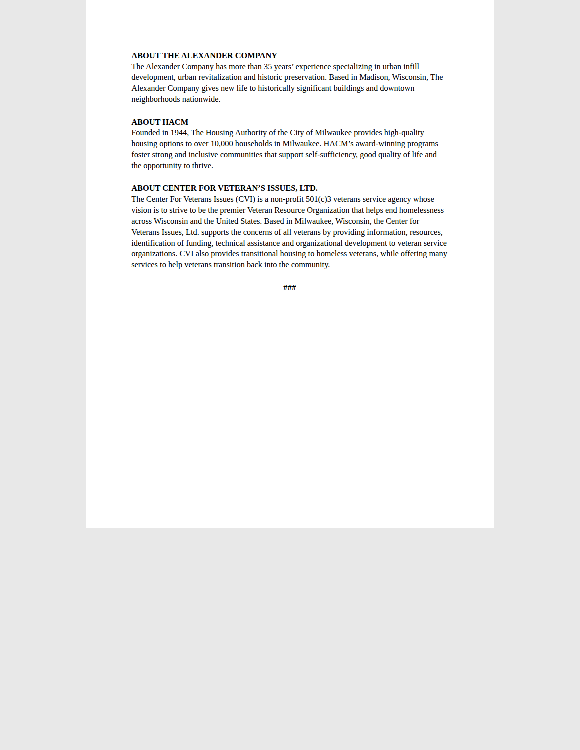About The Alexander Company
The Alexander Company has more than 35 years’ experience specializing in urban infill development, urban revitalization and historic preservation. Based in Madison, Wisconsin, The Alexander Company gives new life to historically significant buildings and downtown neighborhoods nationwide.
About HACM
Founded in 1944, The Housing Authority of the City of Milwaukee provides high-quality housing options to over 10,000 households in Milwaukee. HACM’s award-winning programs foster strong and inclusive communities that support self-sufficiency, good quality of life and the opportunity to thrive.
About Center for Veteran’s Issues, Ltd.
The Center For Veterans Issues (CVI) is a non-profit 501(c)3 veterans service agency whose vision is to strive to be the premier Veteran Resource Organization that helps end homelessness across Wisconsin and the United States. Based in Milwaukee, Wisconsin, the Center for Veterans Issues, Ltd. supports the concerns of all veterans by providing information, resources, identification of funding, technical assistance and organizational development to veteran service organizations. CVI also provides transitional housing to homeless veterans, while offering many services to help veterans transition back into the community.
###